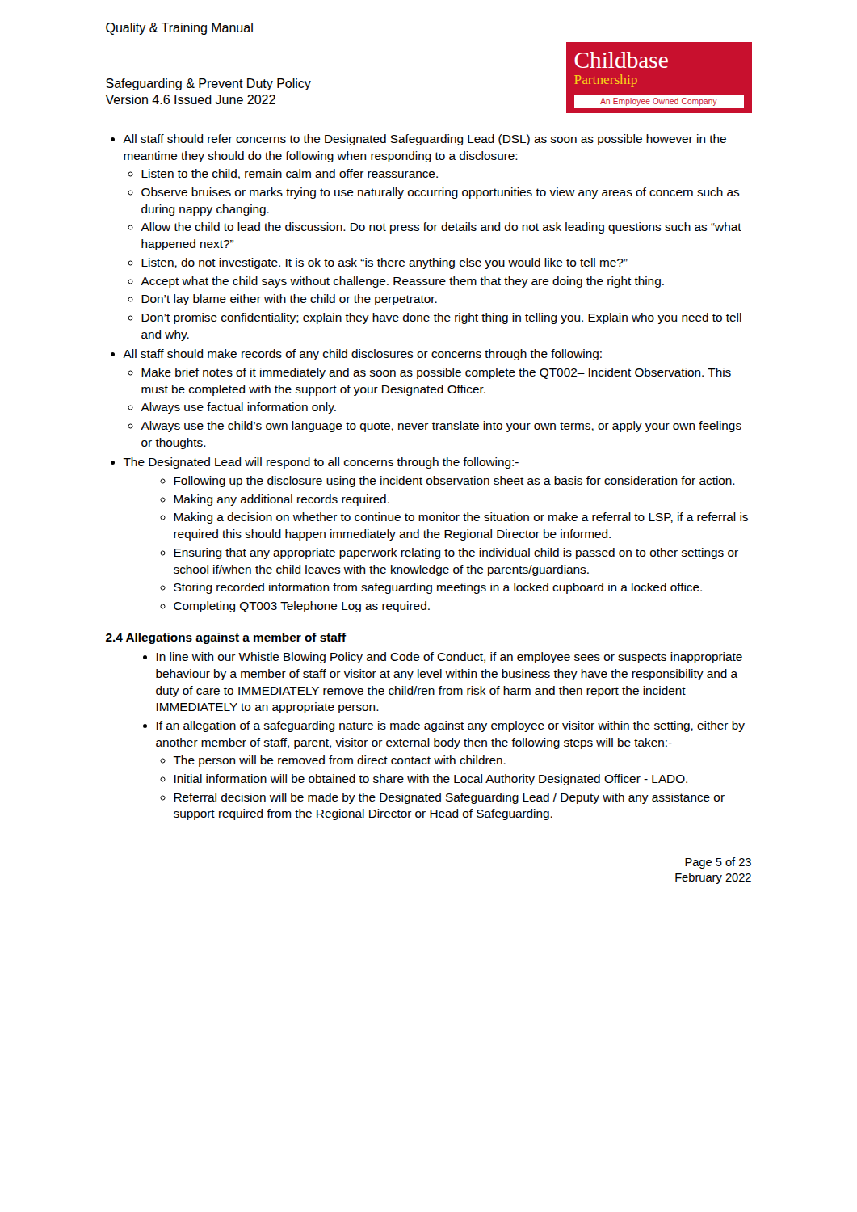Quality & Training Manual
Childbase Partnership An Employee Owned Company
Safeguarding & Prevent Duty Policy
Version 4.6 Issued June 2022
All staff should refer concerns to the Designated Safeguarding Lead (DSL) as soon as possible however in the meantime they should do the following when responding to a disclosure:
Listen to the child, remain calm and offer reassurance.
Observe bruises or marks trying to use naturally occurring opportunities to view any areas of concern such as during nappy changing.
Allow the child to lead the discussion. Do not press for details and do not ask leading questions such as “what happened next?”
Listen, do not investigate. It is ok to ask “is there anything else you would like to tell me?”
Accept what the child says without challenge. Reassure them that they are doing the right thing.
Don’t lay blame either with the child or the perpetrator.
Don’t promise confidentiality; explain they have done the right thing in telling you. Explain who you need to tell and why.
All staff should make records of any child disclosures or concerns through the following:
Make brief notes of it immediately and as soon as possible complete the QT002– Incident Observation. This must be completed with the support of your Designated Officer.
Always use factual information only.
Always use the child’s own language to quote, never translate into your own terms, or apply your own feelings or thoughts.
The Designated Lead will respond to all concerns through the following:-
Following up the disclosure using the incident observation sheet as a basis for consideration for action.
Making any additional records required.
Making a decision on whether to continue to monitor the situation or make a referral to LSP, if a referral is required this should happen immediately and the Regional Director be informed.
Ensuring that any appropriate paperwork relating to the individual child is passed on to other settings or school if/when the child leaves with the knowledge of the parents/guardians.
Storing recorded information from safeguarding meetings in a locked cupboard in a locked office.
Completing QT003 Telephone Log as required.
2.4 Allegations against a member of staff
In line with our Whistle Blowing Policy and Code of Conduct, if an employee sees or suspects inappropriate behaviour by a member of staff or visitor at any level within the business they have the responsibility and a duty of care to IMMEDIATELY remove the child/ren from risk of harm and then report the incident IMMEDIATELY to an appropriate person.
If an allegation of a safeguarding nature is made against any employee or visitor within the setting, either by another member of staff, parent, visitor or external body then the following steps will be taken:-
The person will be removed from direct contact with children.
Initial information will be obtained to share with the Local Authority Designated Officer - LADO.
Referral decision will be made by the Designated Safeguarding Lead / Deputy with any assistance or support required from the Regional Director or Head of Safeguarding.
Page 5 of 23
February 2022